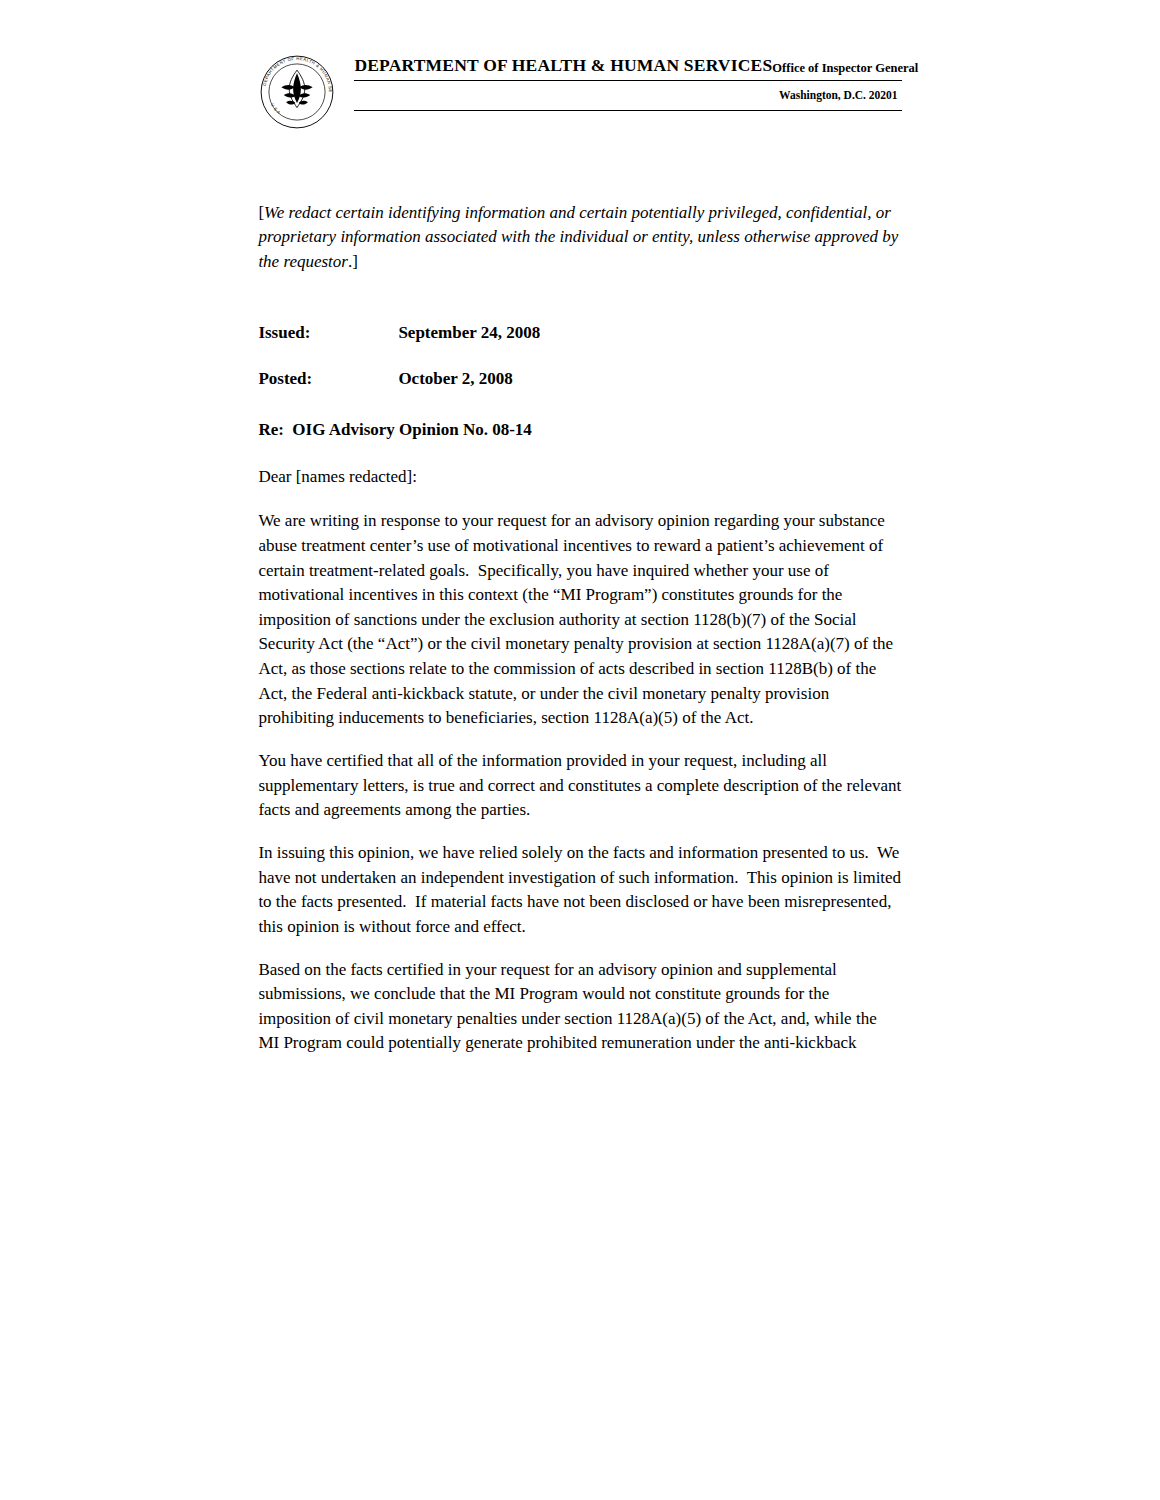DEPARTMENT OF HEALTH & HUMAN SERVICES U S A
DEPARTMENT OF HEALTH & HUMAN SERVICES
Office of Inspector General
Washington, D.C. 20201
[We redact certain identifying information and certain potentially privileged, confidential, or proprietary information associated with the individual or entity, unless otherwise approved by the requestor.]
Issued:
September 24, 2008
Posted:
October 2, 2008
Re: OIG Advisory Opinion No. 08-14
Dear [names redacted]:
We are writing in response to your request for an advisory opinion regarding your substance abuse treatment center’s use of motivational incentives to reward a patient’s achievement of certain treatment-related goals. Specifically, you have inquired whether your use of motivational incentives in this context (the “MI Program”) constitutes grounds for the imposition of sanctions under the exclusion authority at section 1128(b)(7) of the Social Security Act (the “Act”) or the civil monetary penalty provision at section 1128A(a)(7) of the Act, as those sections relate to the commission of acts described in section 1128B(b) of the Act, the Federal anti-kickback statute, or under the civil monetary penalty provision prohibiting inducements to beneficiaries, section 1128A(a)(5) of the Act.
You have certified that all of the information provided in your request, including all supplementary letters, is true and correct and constitutes a complete description of the relevant facts and agreements among the parties.
In issuing this opinion, we have relied solely on the facts and information presented to us. We have not undertaken an independent investigation of such information. This opinion is limited to the facts presented. If material facts have not been disclosed or have been misrepresented, this opinion is without force and effect.
Based on the facts certified in your request for an advisory opinion and supplemental submissions, we conclude that the MI Program would not constitute grounds for the imposition of civil monetary penalties under section 1128A(a)(5) of the Act, and, while the MI Program could potentially generate prohibited remuneration under the anti-kickback